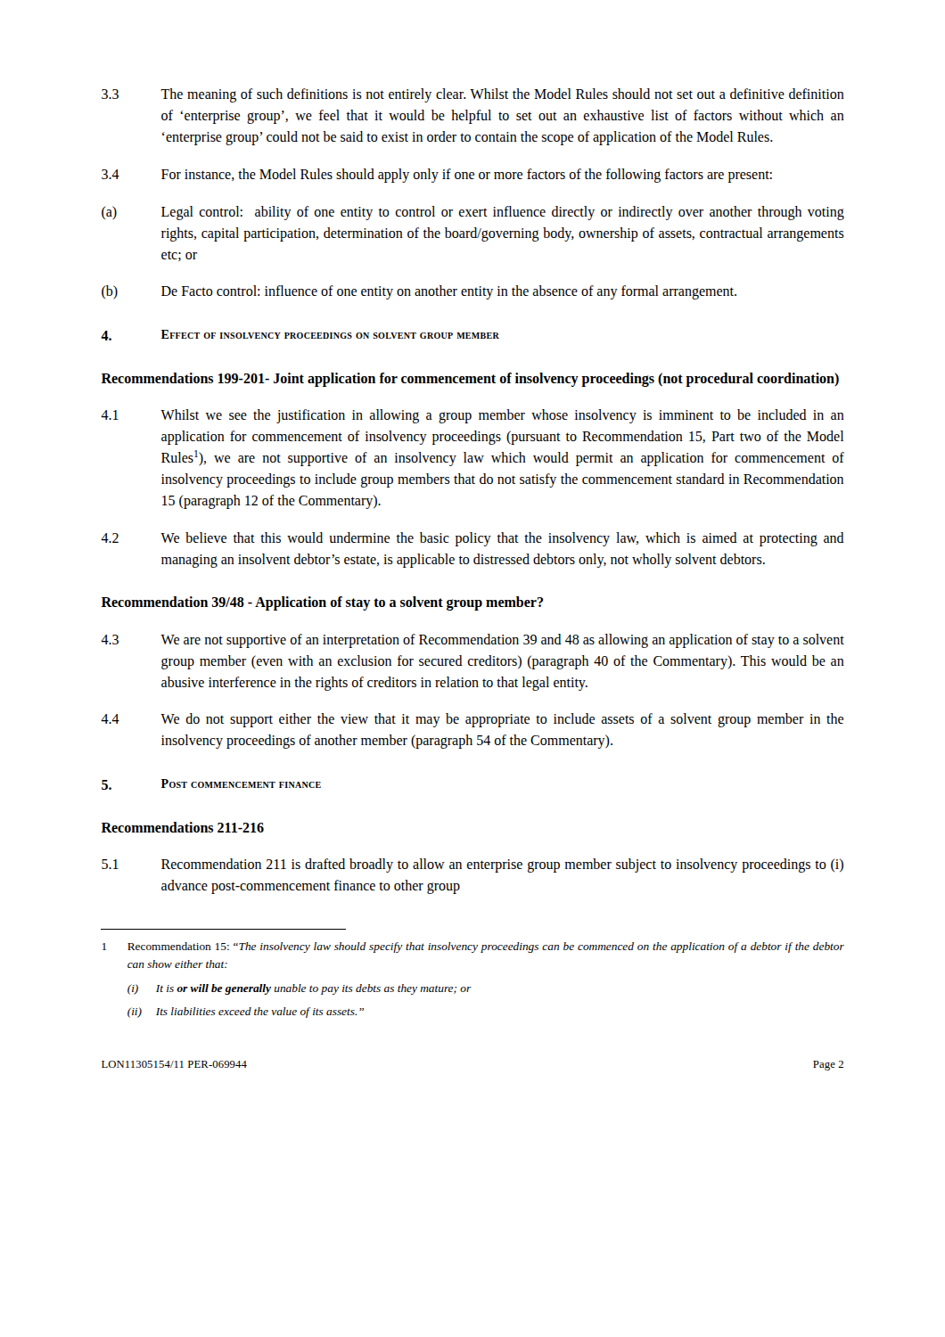3.3
The meaning of such definitions is not entirely clear. Whilst the Model Rules should not set out a definitive definition of ‘enterprise group’, we feel that it would be helpful to set out an exhaustive list of factors without which an ‘enterprise group’ could not be said to exist in order to contain the scope of application of the Model Rules.
3.4
For instance, the Model Rules should apply only if one or more factors of the following factors are present:
(a)
Legal control: ability of one entity to control or exert influence directly or indirectly over another through voting rights, capital participation, determination of the board/governing body, ownership of assets, contractual arrangements etc; or
(b)
De Facto control: influence of one entity on another entity in the absence of any formal arrangement.
4. Effect of insolvency proceedings on solvent group member
Recommendations 199-201- Joint application for commencement of insolvency proceedings (not procedural coordination)
4.1
Whilst we see the justification in allowing a group member whose insolvency is imminent to be included in an application for commencement of insolvency proceedings (pursuant to Recommendation 15, Part two of the Model Rules1), we are not supportive of an insolvency law which would permit an application for commencement of insolvency proceedings to include group members that do not satisfy the commencement standard in Recommendation 15 (paragraph 12 of the Commentary).
4.2
We believe that this would undermine the basic policy that the insolvency law, which is aimed at protecting and managing an insolvent debtor’s estate, is applicable to distressed debtors only, not wholly solvent debtors.
Recommendation 39/48 - Application of stay to a solvent group member?
4.3
We are not supportive of an interpretation of Recommendation 39 and 48 as allowing an application of stay to a solvent group member (even with an exclusion for secured creditors) (paragraph 40 of the Commentary). This would be an abusive interference in the rights of creditors in relation to that legal entity.
4.4
We do not support either the view that it may be appropriate to include assets of a solvent group member in the insolvency proceedings of another member (paragraph 54 of the Commentary).
5. Post commencement finance
Recommendations 211-216
5.1
Recommendation 211 is drafted broadly to allow an enterprise group member subject to insolvency proceedings to (i) advance post-commencement finance to other group
1
Recommendation 15: “The insolvency law should specify that insolvency proceedings can be commenced on the application of a debtor if the debtor can show either that:
(i)
It is or will be generally unable to pay its debts as they mature; or
(ii)
Its liabilities exceed the value of its assets.”
LON11305154/11 PER-069944
Page 2